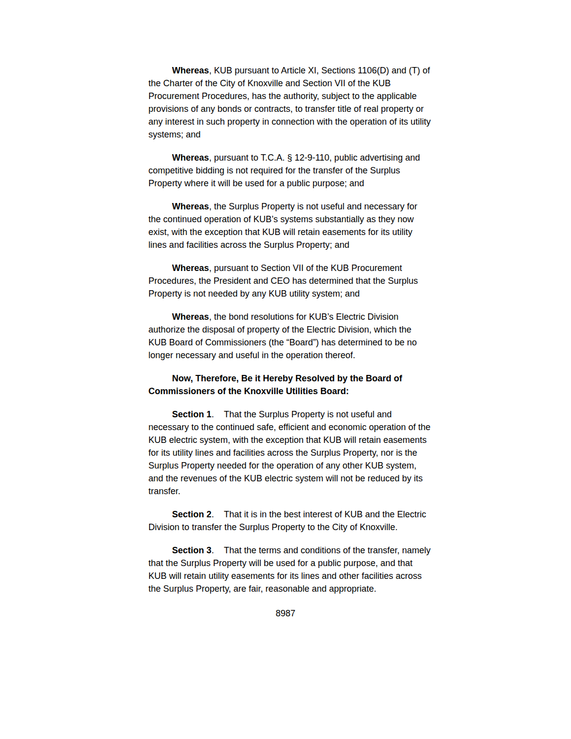Whereas, KUB pursuant to Article XI, Sections 1106(D) and (T) of the Charter of the City of Knoxville and Section VII of the KUB Procurement Procedures, has the authority, subject to the applicable provisions of any bonds or contracts, to transfer title of real property or any interest in such property in connection with the operation of its utility systems; and
Whereas, pursuant to T.C.A. § 12-9-110, public advertising and competitive bidding is not required for the transfer of the Surplus Property where it will be used for a public purpose; and
Whereas, the Surplus Property is not useful and necessary for the continued operation of KUB’s systems substantially as they now exist, with the exception that KUB will retain easements for its utility lines and facilities across the Surplus Property; and
Whereas, pursuant to Section VII of the KUB Procurement Procedures, the President and CEO has determined that the Surplus Property is not needed by any KUB utility system; and
Whereas, the bond resolutions for KUB’s Electric Division authorize the disposal of property of the Electric Division, which the KUB Board of Commissioners (the “Board”) has determined to be no longer necessary and useful in the operation thereof.
Now, Therefore, Be it Hereby Resolved by the Board of Commissioners of the Knoxville Utilities Board:
Section 1. That the Surplus Property is not useful and necessary to the continued safe, efficient and economic operation of the KUB electric system, with the exception that KUB will retain easements for its utility lines and facilities across the Surplus Property, nor is the Surplus Property needed for the operation of any other KUB system, and the revenues of the KUB electric system will not be reduced by its transfer.
Section 2. That it is in the best interest of KUB and the Electric Division to transfer the Surplus Property to the City of Knoxville.
Section 3. That the terms and conditions of the transfer, namely that the Surplus Property will be used for a public purpose, and that KUB will retain utility easements for its lines and other facilities across the Surplus Property, are fair, reasonable and appropriate.
8987